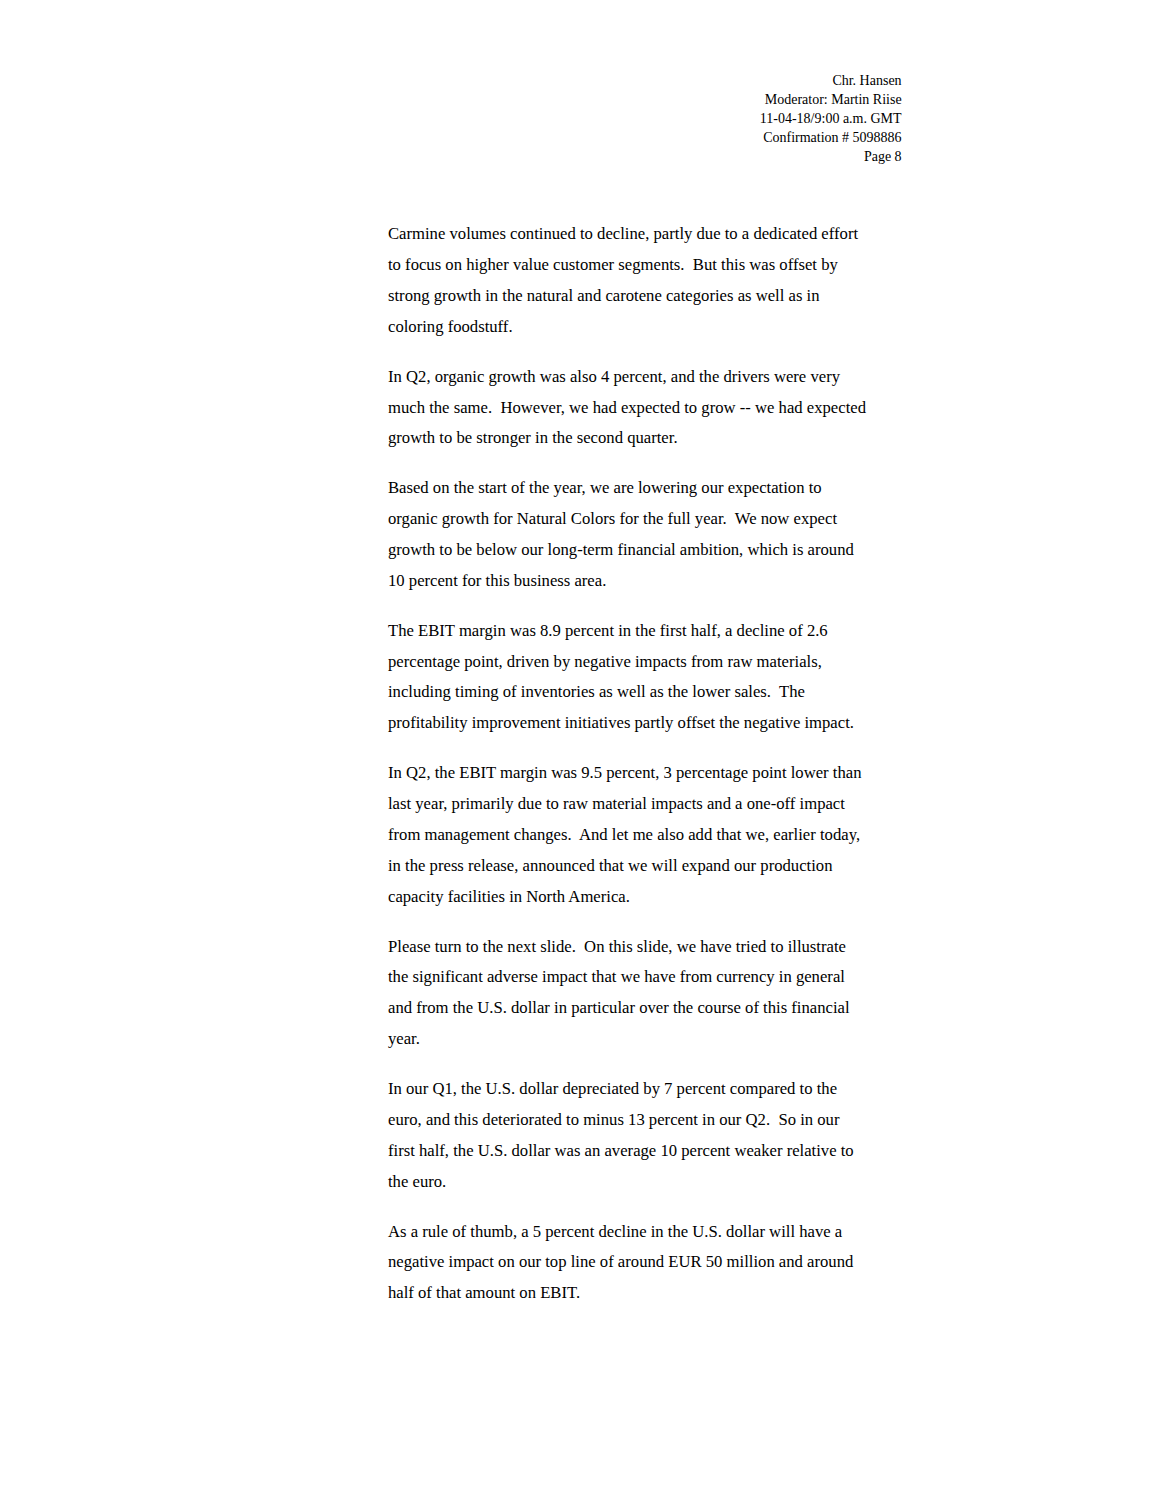Chr. Hansen
Moderator: Martin Riise
11-04-18/9:00 a.m. GMT
Confirmation # 5098886
Page 8
Carmine volumes continued to decline, partly due to a dedicated effort to focus on higher value customer segments. But this was offset by strong growth in the natural and carotene categories as well as in coloring foodstuff.
In Q2, organic growth was also 4 percent, and the drivers were very much the same. However, we had expected to grow -- we had expected growth to be stronger in the second quarter.
Based on the start of the year, we are lowering our expectation to organic growth for Natural Colors for the full year. We now expect growth to be below our long-term financial ambition, which is around 10 percent for this business area.
The EBIT margin was 8.9 percent in the first half, a decline of 2.6 percentage point, driven by negative impacts from raw materials, including timing of inventories as well as the lower sales. The profitability improvement initiatives partly offset the negative impact.
In Q2, the EBIT margin was 9.5 percent, 3 percentage point lower than last year, primarily due to raw material impacts and a one-off impact from management changes. And let me also add that we, earlier today, in the press release, announced that we will expand our production capacity facilities in North America.
Please turn to the next slide. On this slide, we have tried to illustrate the significant adverse impact that we have from currency in general and from the U.S. dollar in particular over the course of this financial year.
In our Q1, the U.S. dollar depreciated by 7 percent compared to the euro, and this deteriorated to minus 13 percent in our Q2. So in our first half, the U.S. dollar was an average 10 percent weaker relative to the euro.
As a rule of thumb, a 5 percent decline in the U.S. dollar will have a negative impact on our top line of around EUR 50 million and around half of that amount on EBIT.